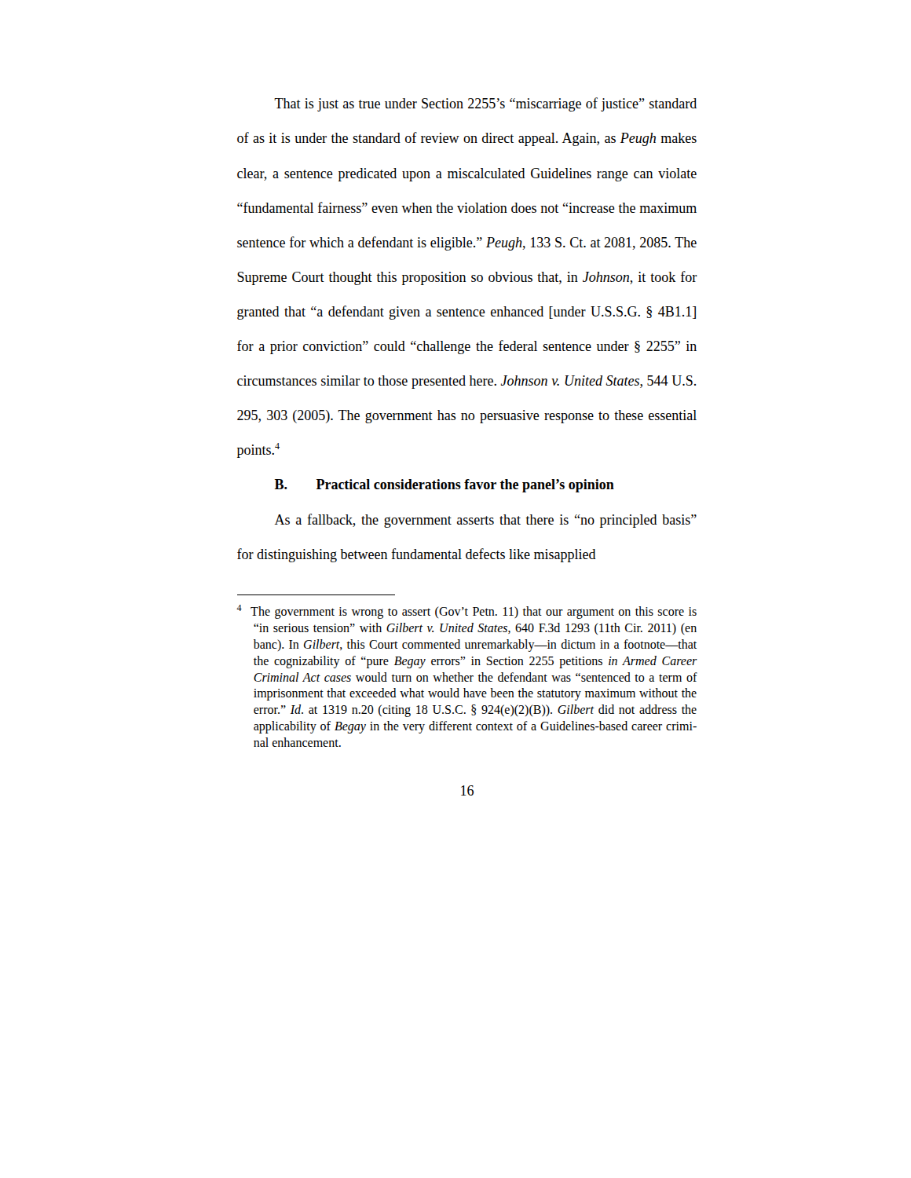That is just as true under Section 2255’s “miscarriage of justice” standard of as it is under the standard of review on direct appeal. Again, as Peugh makes clear, a sentence predicated upon a miscalculated Guidelines range can violate “fundamental fairness” even when the violation does not “increase the maximum sentence for which a defendant is eligible.” Peugh, 133 S. Ct. at 2081, 2085. The Supreme Court thought this proposition so obvious that, in Johnson, it took for granted that “a defendant given a sentence enhanced [under U.S.S.G. § 4B1.1] for a prior conviction” could “challenge the federal sentence under § 2255” in circumstances similar to those presented here. Johnson v. United States, 544 U.S. 295, 303 (2005). The government has no persuasive response to these essential points.4
B. Practical considerations favor the panel’s opinion
As a fallback, the government asserts that there is “no principled basis” for distinguishing between fundamental defects like misapplied
4 The government is wrong to assert (Gov’t Petn. 11) that our argument on this score is “in serious tension” with Gilbert v. United States, 640 F.3d 1293 (11th Cir. 2011) (en banc). In Gilbert, this Court commented unremarkably—in dictum in a footnote—that the cognizability of “pure Begay errors” in Section 2255 petitions in Armed Career Criminal Act cases would turn on whether the defendant was “sentenced to a term of imprisonment that exceeded what would have been the statutory maximum without the error.” Id. at 1319 n.20 (citing 18 U.S.C. § 924(e)(2)(B)). Gilbert did not address the applicability of Begay in the very different context of a Guidelines-based career criminal enhancement.
16